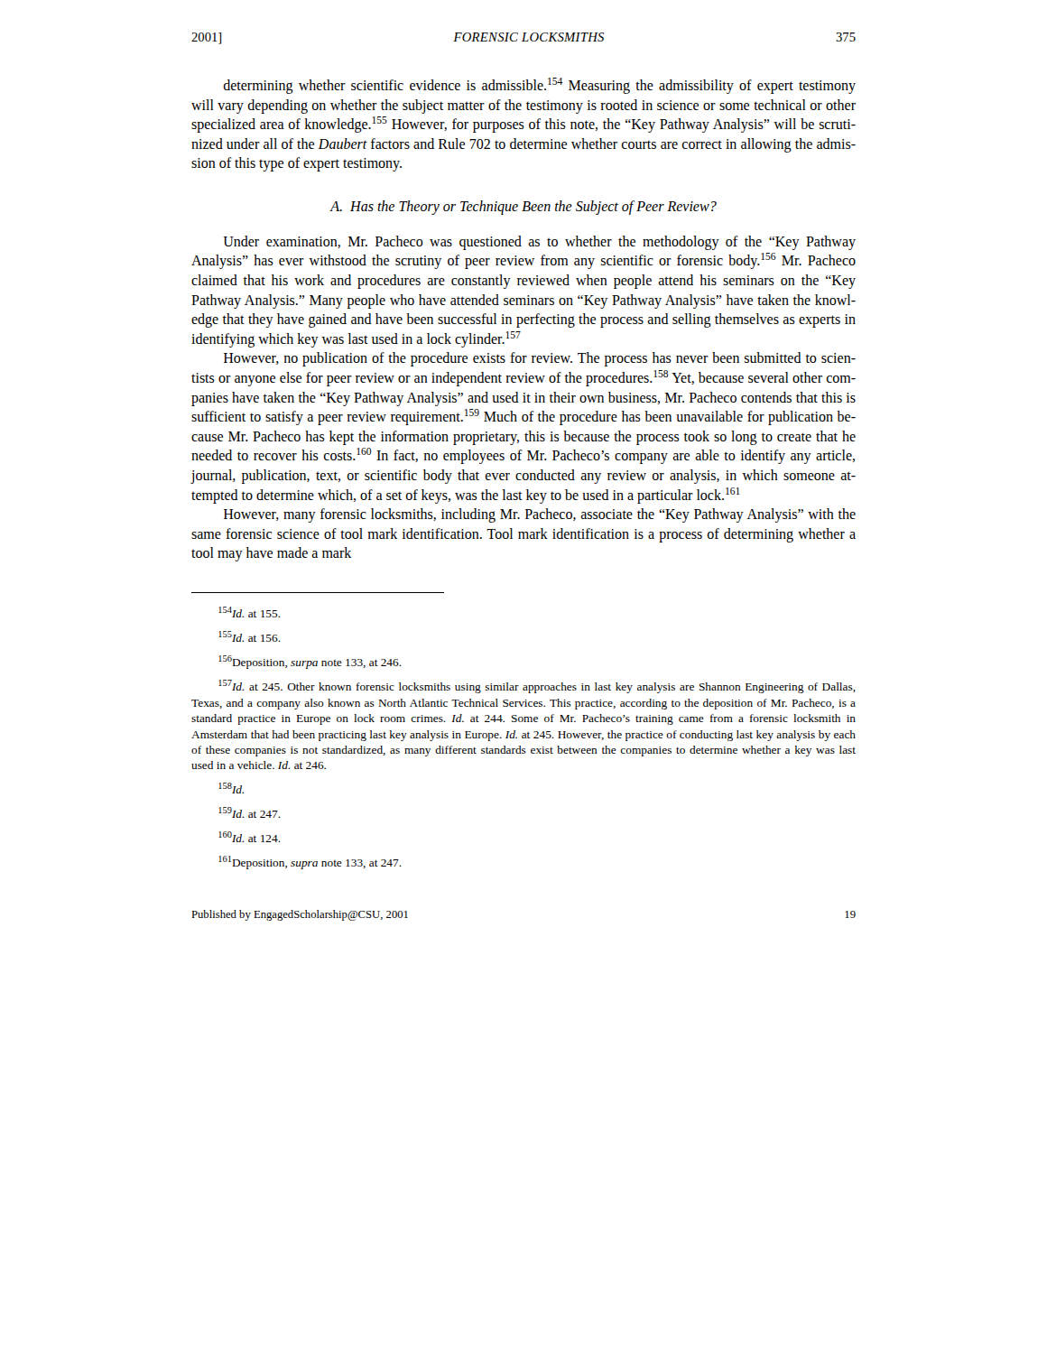2001] Forensic Locksmiths 375
determining whether scientific evidence is admissible.154 Measuring the admissibility of expert testimony will vary depending on whether the subject matter of the testimony is rooted in science or some technical or other specialized area of knowledge.155 However, for purposes of this note, the “Key Pathway Analysis” will be scrutinized under all of the Daubert factors and Rule 702 to determine whether courts are correct in allowing the admission of this type of expert testimony.
A. Has the Theory or Technique Been the Subject of Peer Review?
Under examination, Mr. Pacheco was questioned as to whether the methodology of the “Key Pathway Analysis” has ever withstood the scrutiny of peer review from any scientific or forensic body.156 Mr. Pacheco claimed that his work and procedures are constantly reviewed when people attend his seminars on the “Key Pathway Analysis.” Many people who have attended seminars on “Key Pathway Analysis” have taken the knowledge that they have gained and have been successful in perfecting the process and selling themselves as experts in identifying which key was last used in a lock cylinder.157
However, no publication of the procedure exists for review. The process has never been submitted to scientists or anyone else for peer review or an independent review of the procedures.158 Yet, because several other companies have taken the “Key Pathway Analysis” and used it in their own business, Mr. Pacheco contends that this is sufficient to satisfy a peer review requirement.159 Much of the procedure has been unavailable for publication because Mr. Pacheco has kept the information proprietary, this is because the process took so long to create that he needed to recover his costs.160 In fact, no employees of Mr. Pacheco’s company are able to identify any article, journal, publication, text, or scientific body that ever conducted any review or analysis, in which someone attempted to determine which, of a set of keys, was the last key to be used in a particular lock.161
However, many forensic locksmiths, including Mr. Pacheco, associate the “Key Pathway Analysis” with the same forensic science of tool mark identification. Tool mark identification is a process of determining whether a tool may have made a mark
154 Id. at 155.
155 Id. at 156.
156 Deposition, surpa note 133, at 246.
157 Id. at 245. Other known forensic locksmiths using similar approaches in last key analysis are Shannon Engineering of Dallas, Texas, and a company also known as North Atlantic Technical Services. This practice, according to the deposition of Mr. Pacheco, is a standard practice in Europe on lock room crimes. Id. at 244. Some of Mr. Pacheco’s training came from a forensic locksmith in Amsterdam that had been practicing last key analysis in Europe. Id. at 245. However, the practice of conducting last key analysis by each of these companies is not standardized, as many different standards exist between the companies to determine whether a key was last used in a vehicle. Id. at 246.
158 Id.
159 Id. at 247.
160 Id. at 124.
161 Deposition, supra note 133, at 247.
Published by EngagedScholarship@CSU, 2001 19